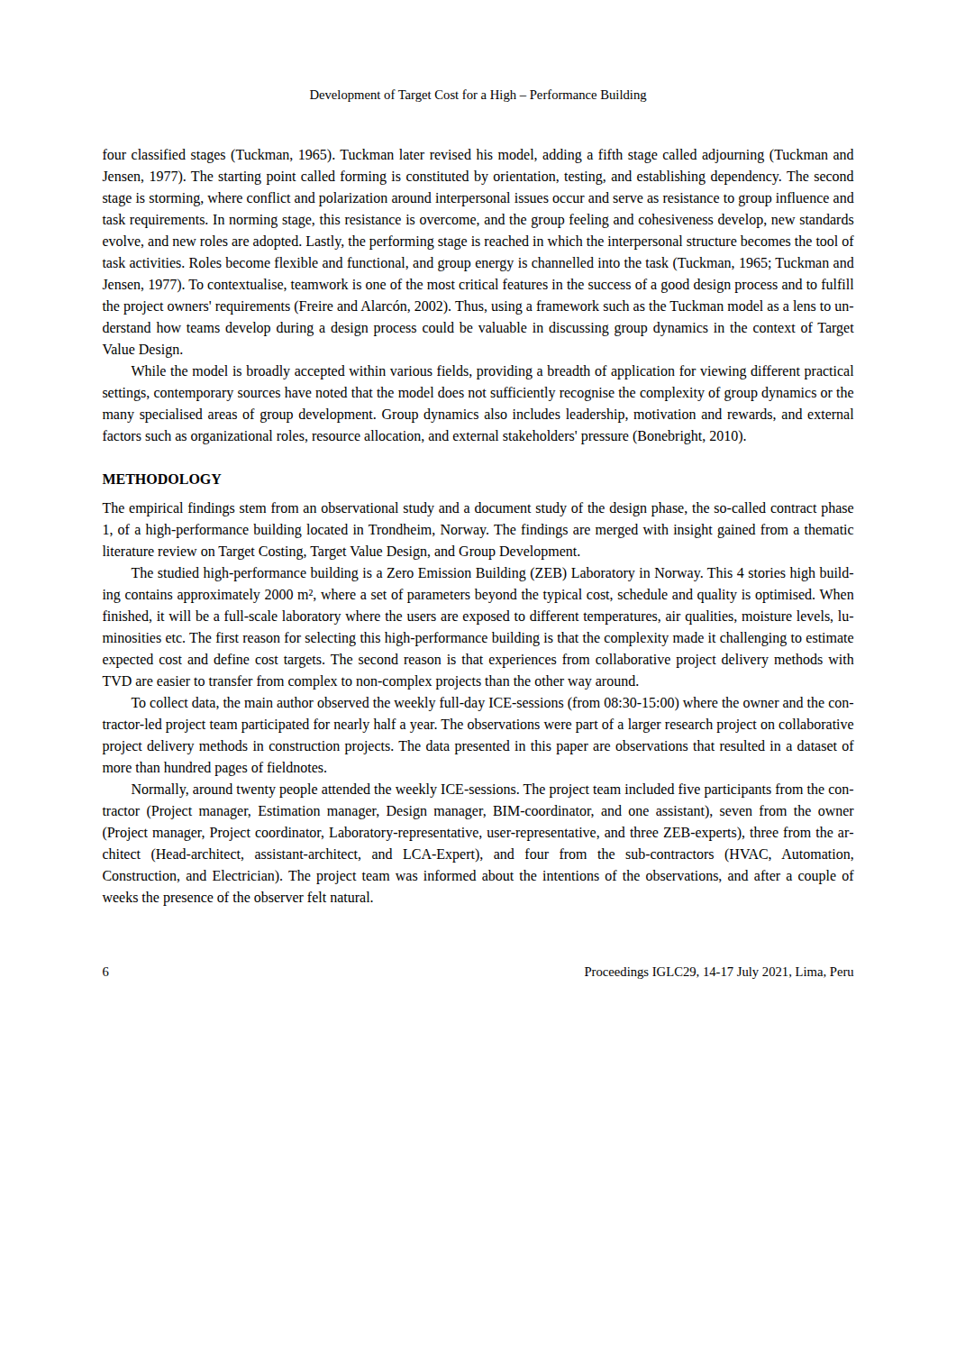Development of Target Cost for a High – Performance Building
four classified stages (Tuckman, 1965). Tuckman later revised his model, adding a fifth stage called adjourning (Tuckman and Jensen, 1977). The starting point called forming is constituted by orientation, testing, and establishing dependency. The second stage is storming, where conflict and polarization around interpersonal issues occur and serve as resistance to group influence and task requirements. In norming stage, this resistance is overcome, and the group feeling and cohesiveness develop, new standards evolve, and new roles are adopted. Lastly, the performing stage is reached in which the interpersonal structure becomes the tool of task activities. Roles become flexible and functional, and group energy is channelled into the task (Tuckman, 1965; Tuckman and Jensen, 1977). To contextualise, teamwork is one of the most critical features in the success of a good design process and to fulfill the project owners' requirements (Freire and Alarcón, 2002). Thus, using a framework such as the Tuckman model as a lens to understand how teams develop during a design process could be valuable in discussing group dynamics in the context of Target Value Design.
While the model is broadly accepted within various fields, providing a breadth of application for viewing different practical settings, contemporary sources have noted that the model does not sufficiently recognise the complexity of group dynamics or the many specialised areas of group development. Group dynamics also includes leadership, motivation and rewards, and external factors such as organizational roles, resource allocation, and external stakeholders' pressure (Bonebright, 2010).
Methodology
The empirical findings stem from an observational study and a document study of the design phase, the so-called contract phase 1, of a high-performance building located in Trondheim, Norway. The findings are merged with insight gained from a thematic literature review on Target Costing, Target Value Design, and Group Development.
The studied high-performance building is a Zero Emission Building (ZEB) Laboratory in Norway. This 4 stories high building contains approximately 2000 m², where a set of parameters beyond the typical cost, schedule and quality is optimised. When finished, it will be a full-scale laboratory where the users are exposed to different temperatures, air qualities, moisture levels, luminosities etc. The first reason for selecting this high-performance building is that the complexity made it challenging to estimate expected cost and define cost targets. The second reason is that experiences from collaborative project delivery methods with TVD are easier to transfer from complex to non-complex projects than the other way around.
To collect data, the main author observed the weekly full-day ICE-sessions (from 08:30-15:00) where the owner and the contractor-led project team participated for nearly half a year. The observations were part of a larger research project on collaborative project delivery methods in construction projects. The data presented in this paper are observations that resulted in a dataset of more than hundred pages of fieldnotes.
Normally, around twenty people attended the weekly ICE-sessions. The project team included five participants from the contractor (Project manager, Estimation manager, Design manager, BIM-coordinator, and one assistant), seven from the owner (Project manager, Project coordinator, Laboratory-representative, user-representative, and three ZEB-experts), three from the architect (Head-architect, assistant-architect, and LCA-Expert), and four from the sub-contractors (HVAC, Automation, Construction, and Electrician). The project team was informed about the intentions of the observations, and after a couple of weeks the presence of the observer felt natural.
6 Proceedings IGLC29, 14-17 July 2021, Lima, Peru